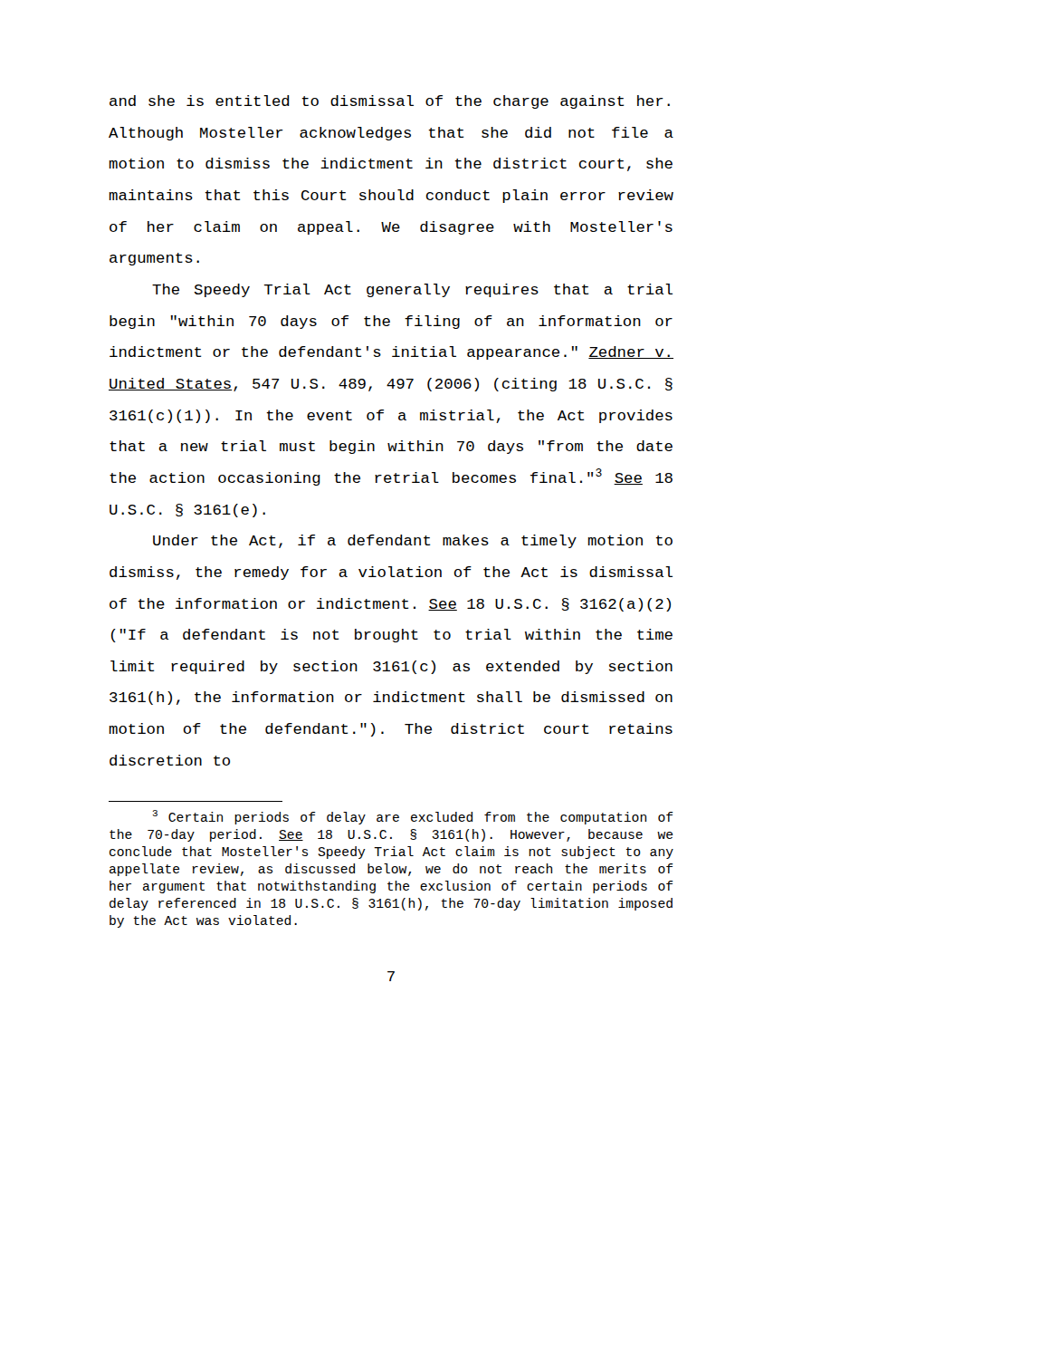and she is entitled to dismissal of the charge against her. Although Mosteller acknowledges that she did not file a motion to dismiss the indictment in the district court, she maintains that this Court should conduct plain error review of her claim on appeal. We disagree with Mosteller's arguments.
The Speedy Trial Act generally requires that a trial begin "within 70 days of the filing of an information or indictment or the defendant's initial appearance." Zedner v. United States, 547 U.S. 489, 497 (2006) (citing 18 U.S.C. § 3161(c)(1)). In the event of a mistrial, the Act provides that a new trial must begin within 70 days "from the date the action occasioning the retrial becomes final."3 See 18 U.S.C. § 3161(e).
Under the Act, if a defendant makes a timely motion to dismiss, the remedy for a violation of the Act is dismissal of the information or indictment. See 18 U.S.C. § 3162(a)(2) ("If a defendant is not brought to trial within the time limit required by section 3161(c) as extended by section 3161(h), the information or indictment shall be dismissed on motion of the defendant."). The district court retains discretion to
3 Certain periods of delay are excluded from the computation of the 70-day period. See 18 U.S.C. § 3161(h). However, because we conclude that Mosteller's Speedy Trial Act claim is not subject to any appellate review, as discussed below, we do not reach the merits of her argument that notwithstanding the exclusion of certain periods of delay referenced in 18 U.S.C. § 3161(h), the 70-day limitation imposed by the Act was violated.
7